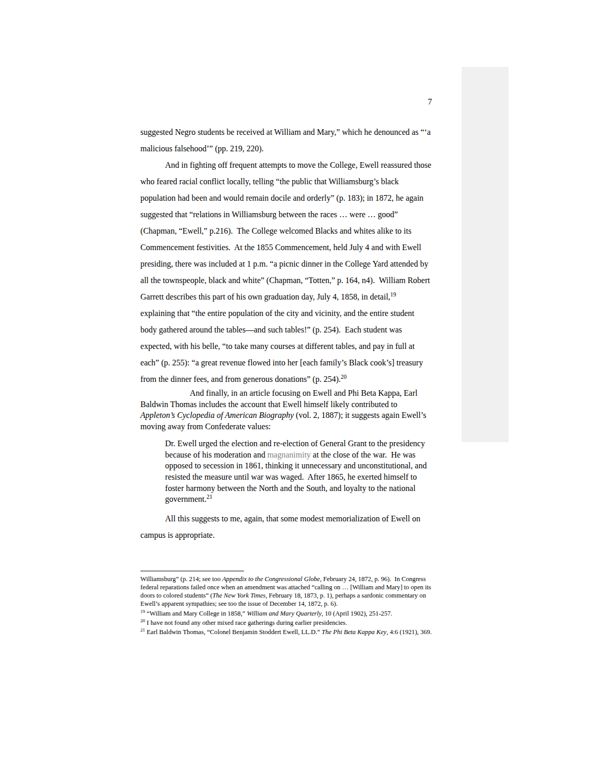7
suggested Negro students be received at William and Mary,” which he denounced as “‘a malicious falsehood’” (pp. 219, 220).
And in fighting off frequent attempts to move the College, Ewell reassured those who feared racial conflict locally, telling “the public that Williamsburg’s black population had been and would remain docile and orderly” (p. 183); in 1872, he again suggested that “relations in Williamsburg between the races … were … good” (Chapman, “Ewell,” p.216). The College welcomed Blacks and whites alike to its Commencement festivities. At the 1855 Commencement, held July 4 and with Ewell presiding, there was included at 1 p.m. “a picnic dinner in the College Yard attended by all the townspeople, black and white” (Chapman, “Totten,” p. 164, n4). William Robert Garrett describes this part of his own graduation day, July 4, 1858, in detail,19 explaining that “the entire population of the city and vicinity, and the entire student body gathered around the tables—and such tables!” (p. 254). Each student was expected, with his belle, “to take many courses at different tables, and pay in full at each” (p. 255): “a great revenue flowed into her [each family’s Black cook’s] treasury from the dinner fees, and from generous donations” (p. 254).20
And finally, in an article focusing on Ewell and Phi Beta Kappa, Earl Baldwin Thomas includes the account that Ewell himself likely contributed to Appleton’s Cyclopedia of American Biography (vol. 2, 1887); it suggests again Ewell’s moving away from Confederate values:
Dr. Ewell urged the election and re-election of General Grant to the presidency because of his moderation and magnanimity at the close of the war. He was opposed to secession in 1861, thinking it unnecessary and unconstitutional, and resisted the measure until war was waged. After 1865, he exerted himself to foster harmony between the North and the South, and loyalty to the national government.21
All this suggests to me, again, that some modest memorialization of Ewell on campus is appropriate.
Williamsburg” (p. 214; see too Appendix to the Congressional Globe, February 24, 1872, p. 96). In Congress federal reparations failed once when an amendment was attached “calling on … [William and Mary] to open its doors to colored students” (The New York Times, February 18, 1873, p. 1), perhaps a sardonic commentary on Ewell’s apparent sympathies; see too the issue of December 14, 1872, p. 6).
19 “William and Mary College in 1858,” William and Mary Quarterly, 10 (April 1902), 251-257.
20 I have not found any other mixed race gatherings during earlier presidencies.
21 Earl Baldwin Thomas, “Colonel Benjamin Stoddert Ewell, LL.D.” The Phi Beta Kappa Key, 4:6 (1921), 369.